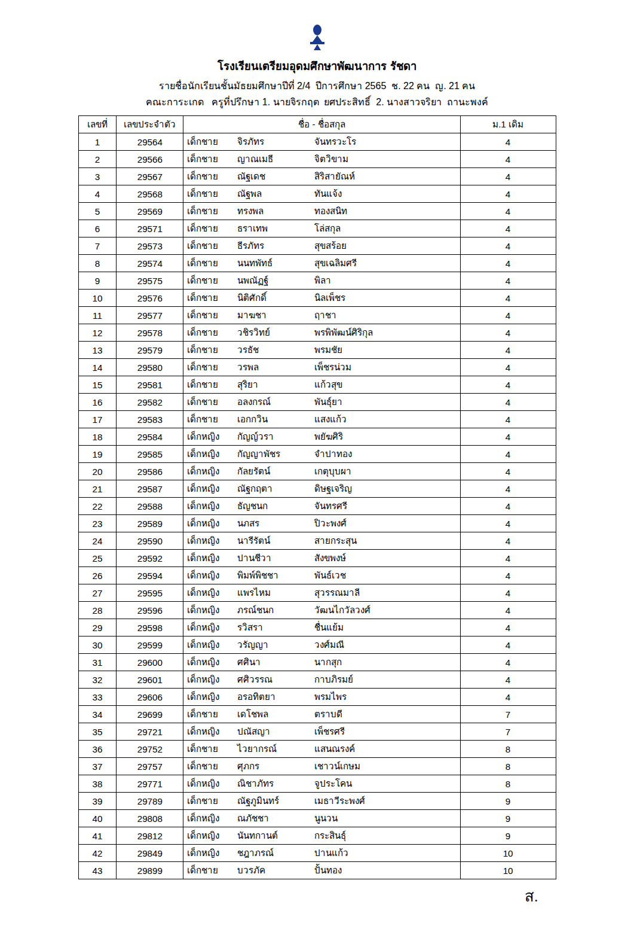โรงเรียนเตรียมอุดมศึกษาพัฒนาการ รัชดา
รายชื่อนักเรียนชั้นมัธยมศึกษาปีที่ 2/4 ปีการศึกษา 2565 ช. 22 คน ญ. 21 คน
คณะการะเกด ครูที่ปรึกษา 1. นายจิรกฤต ยศประสิทธิ์ 2. นางสาวจริยา ถานะพงค์
| เลขที่ | เลขประจำตัว | ชื่อ - ชื่อสกุล | ม.1 เดิม |
| --- | --- | --- | --- |
| 1 | 29564 | เด็กชาย จิรภัทร จันทรวะโร | 4 |
| 2 | 29566 | เด็กชาย ญาณเมธี จิตวิขาม | 4 |
| 3 | 29567 | เด็กชาย ณัฐเดช สิริสายัณห์ | 4 |
| 4 | 29568 | เด็กชาย ณัฐพล ทันแจ้ง | 4 |
| 5 | 29569 | เด็กชาย ทรงพล ทองสนิท | 4 |
| 6 | 29571 | เด็กชาย ธราเทพ โล่สกุล | 4 |
| 7 | 29573 | เด็กชาย ธีรภัทร สุขสร้อย | 4 |
| 8 | 29574 | เด็กชาย นนทพัทธ์ สุขเฉลิมศรี | 4 |
| 9 | 29575 | เด็กชาย นพณัฏฐ์ พิลา | 4 |
| 10 | 29576 | เด็กชาย นิติศักดิ์ นิลเพ็ชร | 4 |
| 11 | 29577 | เด็กชาย มาฆชา ฤาชา | 4 |
| 12 | 29578 | เด็กชาย วชิรวิทย์ พรพิพัฒน์ศิริกุล | 4 |
| 13 | 29579 | เด็กชาย วรธัช พรมชัย | 4 |
| 14 | 29580 | เด็กชาย วรพล เพ็ชรน่วม | 4 |
| 15 | 29581 | เด็กชาย สุริยา แก้วสุข | 4 |
| 16 | 29582 | เด็กชาย อลงกรณ์ พันธุ์ยา | 4 |
| 17 | 29583 | เด็กชาย เอกกวิน แสงแก้ว | 4 |
| 18 | 29584 | เด็กหญิง กัญญ์วรา พยัฆศิริ | 4 |
| 19 | 29585 | เด็กหญิง กัญญาพัชร จำปาทอง | 4 |
| 20 | 29586 | เด็กหญิง กัลยรัตน์ เกตุบุบผา | 4 |
| 21 | 29587 | เด็กหญิง ณัฐกฤตา ดิษฐเจริญ | 4 |
| 22 | 29588 | เด็กหญิง ธัญชนก จันทรศรี | 4 |
| 23 | 29589 | เด็กหญิง นภสร ปิวะพงศ์ | 4 |
| 24 | 29590 | เด็กหญิง นารีรัตน์ สายกระสุน | 4 |
| 25 | 29592 | เด็กหญิง ปานชีวา สังขพงษ์ | 4 |
| 26 | 29594 | เด็กหญิง พิมพ์พิชชา พันธ์เวช | 4 |
| 27 | 29595 | เด็กหญิง แพรไหม สุวรรณมาลี | 4 |
| 28 | 29596 | เด็กหญิง ภรณ์ชนก วัฒนไกวัลวงศ์ | 4 |
| 29 | 29598 | เด็กหญิง รวิสรา ชื่นแย้ม | 4 |
| 30 | 29599 | เด็กหญิง วรัญญา วงศ์มณี | 4 |
| 31 | 29600 | เด็กหญิง ศศินา นากสุก | 4 |
| 32 | 29601 | เด็กหญิง ศศิวรรณ กาบภิรมย์ | 4 |
| 33 | 29606 | เด็กหญิง อรอทิตยา พรมไพร | 4 |
| 34 | 29699 | เด็กชาย เดโชพล ตราบดี | 7 |
| 35 | 29721 | เด็กหญิง ปณัสญา เพ็ชรศรี | 7 |
| 36 | 29752 | เด็กชาย ไวยากรณ์ แสนณรงค์ | 8 |
| 37 | 29757 | เด็กชาย ศุภกร เชาวน์เกษม | 8 |
| 38 | 29771 | เด็กหญิง ณิชาภัทร จูประโคน | 8 |
| 39 | 29789 | เด็กชาย ณัฐภูมินทร์ เมธาวีระพงศ์ | 9 |
| 40 | 29808 | เด็กหญิง ณภัชชา นูนวน | 9 |
| 41 | 29812 | เด็กหญิง นันทกานต์ กระสินธุ์ | 9 |
| 42 | 29849 | เด็กหญิง ชฎาภรณ์ ปานแก้ว | 10 |
| 43 | 29899 | เด็กชาย บวรภัค ปั้นทอง | 10 |
ส.